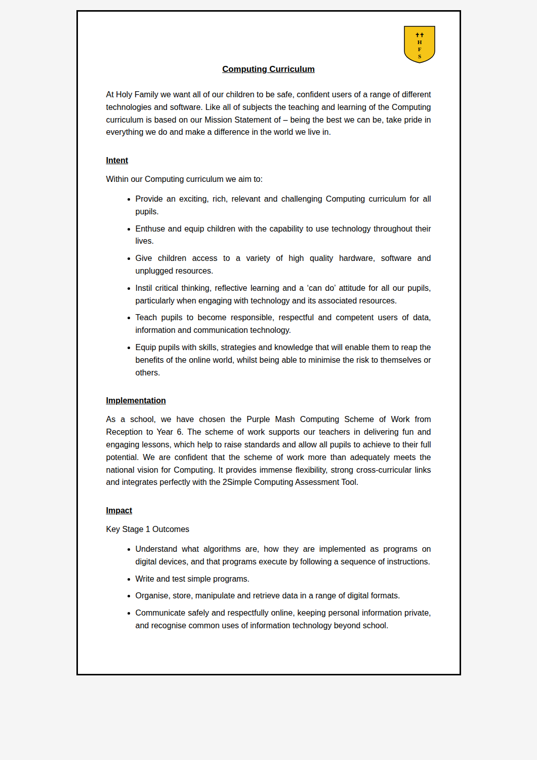✝✝ H F S
Computing Curriculum
At Holy Family we want all of our children to be safe, confident users of a range of different technologies and software. Like all of subjects the teaching and learning of the Computing curriculum is based on our Mission Statement of – being the best we can be, take pride in everything we do and make a difference in the world we live in.
Intent
Within our Computing curriculum we aim to:
Provide an exciting, rich, relevant and challenging Computing curriculum for all pupils.
Enthuse and equip children with the capability to use technology throughout their lives.
Give children access to a variety of high quality hardware, software and unplugged resources.
Instil critical thinking, reflective learning and a ‘can do’ attitude for all our pupils, particularly when engaging with technology and its associated resources.
Teach pupils to become responsible, respectful and competent users of data, information and communication technology.
Equip pupils with skills, strategies and knowledge that will enable them to reap the benefits of the online world, whilst being able to minimise the risk to themselves or others.
Implementation
As a school, we have chosen the Purple Mash Computing Scheme of Work from Reception to Year 6. The scheme of work supports our teachers in delivering fun and engaging lessons, which help to raise standards and allow all pupils to achieve to their full potential. We are confident that the scheme of work more than adequately meets the national vision for Computing. It provides immense flexibility, strong cross-curricular links and integrates perfectly with the 2Simple Computing Assessment Tool.
Impact
Key Stage 1 Outcomes
Understand what algorithms are, how they are implemented as programs on digital devices, and that programs execute by following a sequence of instructions.
Write and test simple programs.
Organise, store, manipulate and retrieve data in a range of digital formats.
Communicate safely and respectfully online, keeping personal information private, and recognise common uses of information technology beyond school.